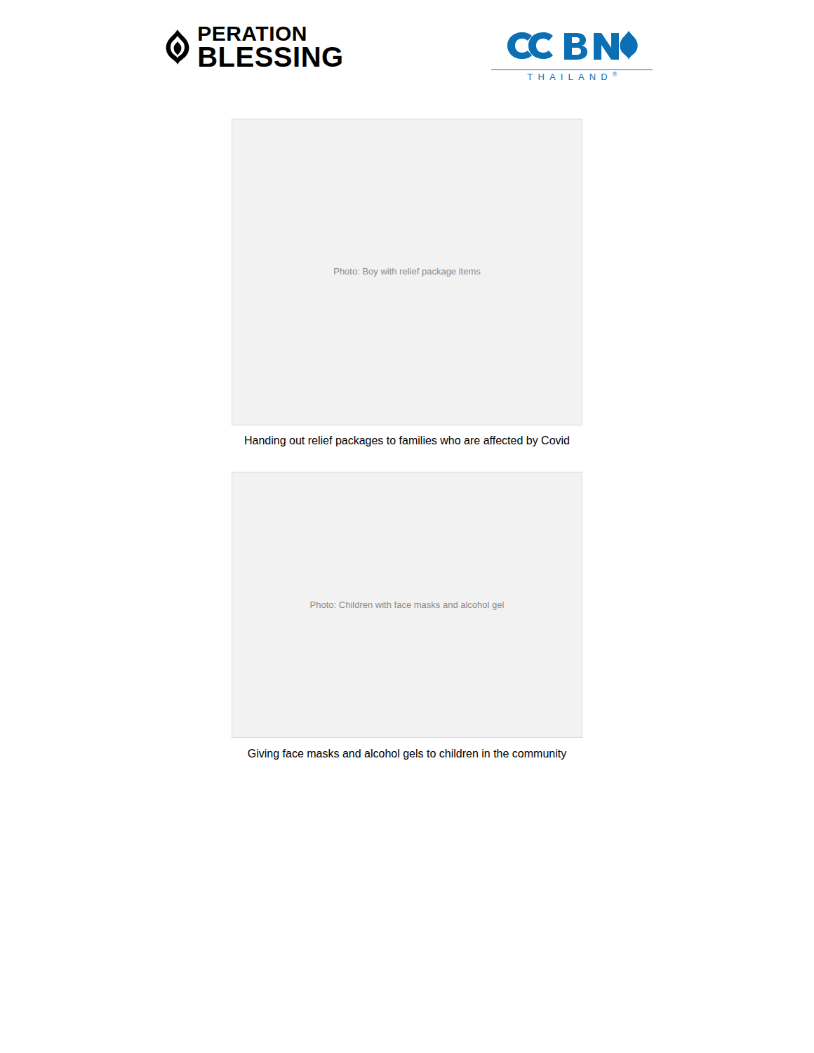PERATION BLESSING
THAILAND®
Photo: Boy with relief package items
Handing out relief packages to families who are affected by Covid
Photo: Children with face masks and alcohol gel
Giving face masks and alcohol gels to children in the community